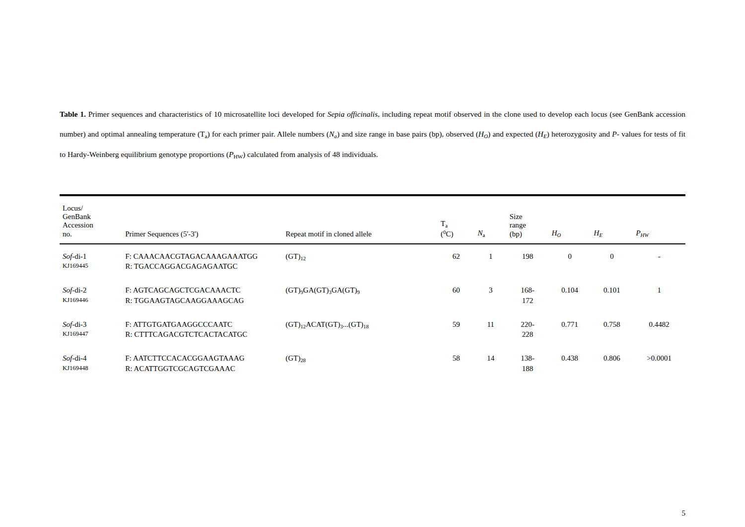Table 1. Primer sequences and characteristics of 10 microsatellite loci developed for Sepia officinalis, including repeat motif observed in the clone used to develop each locus (see GenBank accession number) and optimal annealing temperature (Ta) for each primer pair. Allele numbers (Na) and size range in base pairs (bp), observed (HO) and expected (HE) heterozygosity and P- values for tests of fit to Hardy-Weinberg equilibrium genotype proportions (PHW) calculated from analysis of 48 individuals.
| Locus/ GenBank Accession no. | Primer Sequences (5'-3') | Repeat motif in cloned allele | T a ( 0 C) | N a | Size range (bp) | H O | H E | P HW |
| --- | --- | --- | --- | --- | --- | --- | --- | --- |
| Sof -di-1 KJ169445 | F: CAAACAACGTAGACAAAGAAATGG R: TGACCAGGACGAGAGAATGC | (GT) 12 | 62 | 1 | 198 | 0 | 0 | - |
| Sof -di-2 KJ169446 | F: AGTCAGCAGCTCGACAAACTC R: TGGAAGTAGCAAGGAAAGCAG | (GT) 9 GA(GT) 3 GA(GT) 9 | 60 | 3 | 168- 172 | 0.104 | 0.101 | 1 |
| Sof -di-3 KJ169447 | F: ATTGTGATGAAGGCCCAATC R: CTTTCAGACGTCTCACTACATGC | (GT) 12 ACAT(GT) 3 ...(GT) 18 | 59 | 11 | 220- 228 | 0.771 | 0.758 | 0.4482 |
| Sof -di-4 KJ169448 | F: AATCTTCCACACGGAAGTAAAG R: ACATTGGTCGCAGTCGAAAC | (GT) 28 | 58 | 14 | 138- 188 | 0.438 | 0.806 | >0.0001 |
5